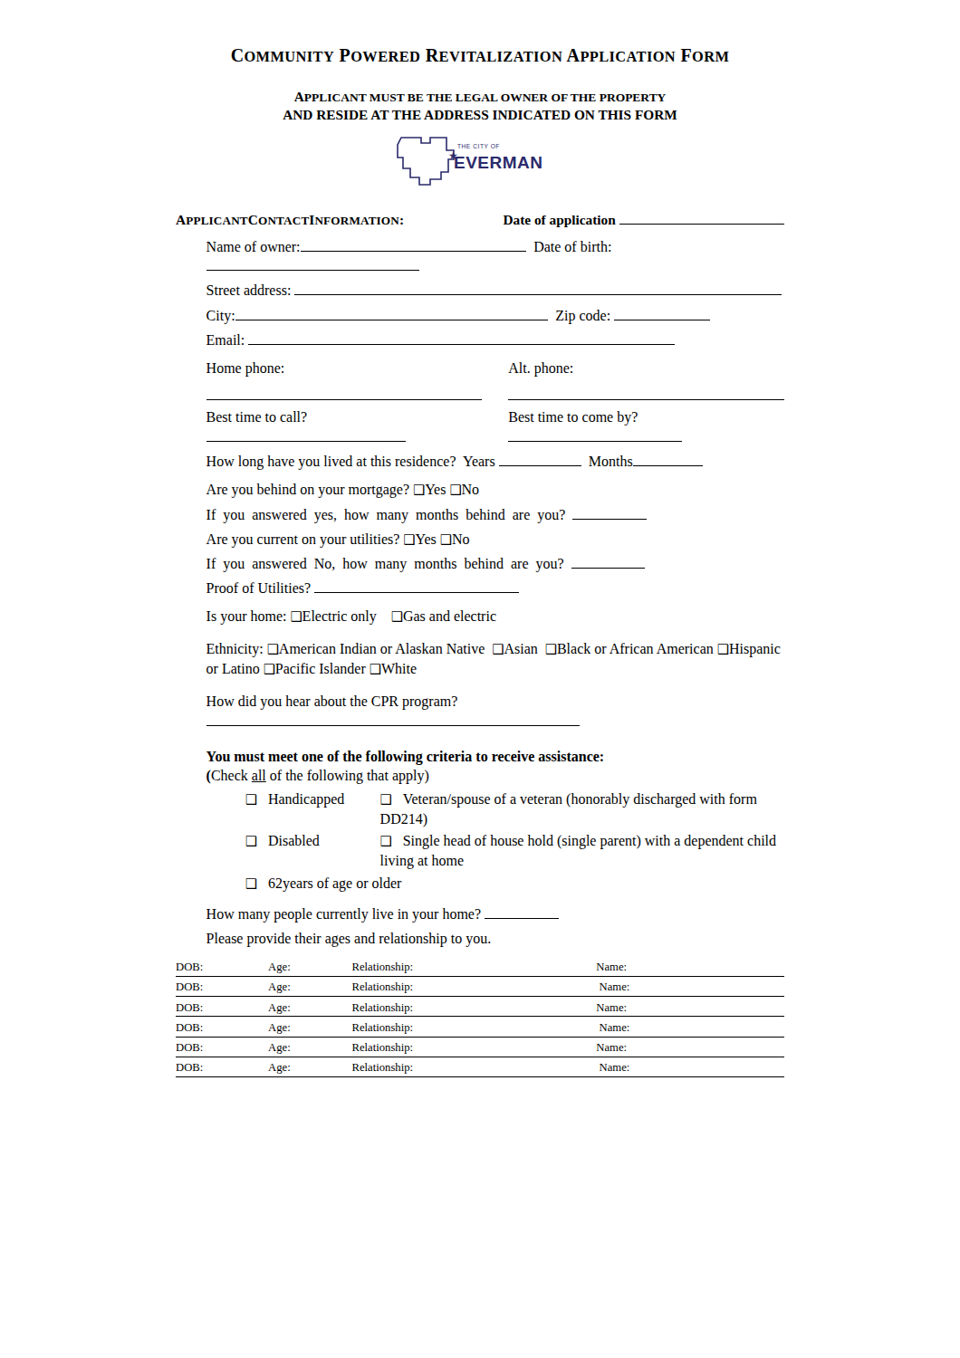COMMUNITY POWERED REVITALIZATION APPLICATION FORM
APPLICANT MUST BE THE LEGAL OWNER OF THE PROPERTY
AND RESIDE AT THE ADDRESS INDICATED ON THIS FORM
THE CITY OF EVERMAN ★
APPLICANTCONTACTINFORMATION: Date of application
Name of owner: Date of birth:
Street address:
City: Zip code:
Email:
Home phone:
Alt. phone:
Best time to call?
Best time to come by?
How long have you lived at this residence? Years Months
Are you behind on your mortgage? ❑Yes ❑No
If you answered yes, how many months behind are you?
Are you current on your utilities? ❑Yes ❑No
If you answered No, how many months behind are you?
Proof of Utilities?
Is your home: ❑Electric only ❑Gas and electric
Ethnicity: ❑American Indian or Alaskan Native ❑Asian ❑Black or African American ❑Hispanic or Latino ❑Pacific Islander ❑White
How did you hear about the CPR program?
You must meet one of the following criteria to receive assistance:
(Check all of the following that apply)
❑ Handicapped
❑ Veteran/spouse of a veteran (honorably discharged with form DD214)
❑ Disabled
❑ Single head of house hold (single parent) with a dependent child living at home
❑ 62years of age or older
How many people currently live in your home?
Please provide their ages and relationship to you.
| DOB: | Age: | Relationship: | Name: |
| DOB: | Age: | Relationship: | Name: |
| DOB: | Age: | Relationship: | Name: |
| DOB: | Age: | Relationship: | Name: |
| DOB: | Age: | Relationship: | Name: |
| DOB: | Age: | Relationship: | Name: |